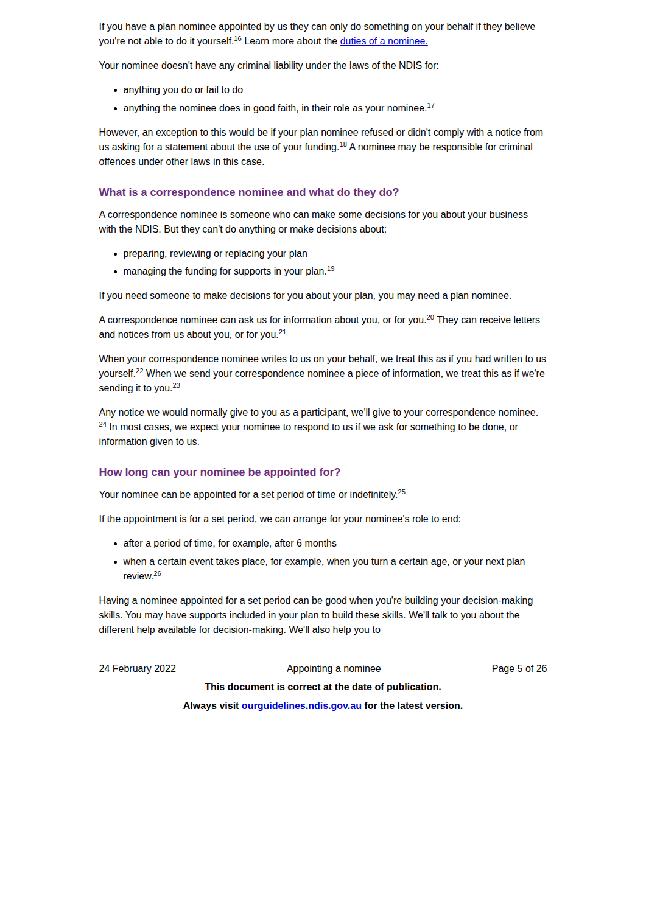If you have a plan nominee appointed by us they can only do something on your behalf if they believe you're not able to do it yourself.16 Learn more about the duties of a nominee.
Your nominee doesn't have any criminal liability under the laws of the NDIS for:
anything you do or fail to do
anything the nominee does in good faith, in their role as your nominee.17
However, an exception to this would be if your plan nominee refused or didn't comply with a notice from us asking for a statement about the use of your funding.18 A nominee may be responsible for criminal offences under other laws in this case.
What is a correspondence nominee and what do they do?
A correspondence nominee is someone who can make some decisions for you about your business with the NDIS. But they can't do anything or make decisions about:
preparing, reviewing or replacing your plan
managing the funding for supports in your plan.19
If you need someone to make decisions for you about your plan, you may need a plan nominee.
A correspondence nominee can ask us for information about you, or for you.20 They can receive letters and notices from us about you, or for you.21
When your correspondence nominee writes to us on your behalf, we treat this as if you had written to us yourself.22 When we send your correspondence nominee a piece of information, we treat this as if we're sending it to you.23
Any notice we would normally give to you as a participant, we'll give to your correspondence nominee. 24 In most cases, we expect your nominee to respond to us if we ask for something to be done, or information given to us.
How long can your nominee be appointed for?
Your nominee can be appointed for a set period of time or indefinitely.25
If the appointment is for a set period, we can arrange for your nominee's role to end:
after a period of time, for example, after 6 months
when a certain event takes place, for example, when you turn a certain age, or your next plan review.26
Having a nominee appointed for a set period can be good when you're building your decision-making skills. You may have supports included in your plan to build these skills. We'll talk to you about the different help available for decision-making. We'll also help you to
24 February 2022 Appointing a nominee Page 5 of 26
This document is correct at the date of publication.
Always visit ourguidelines.ndis.gov.au for the latest version.